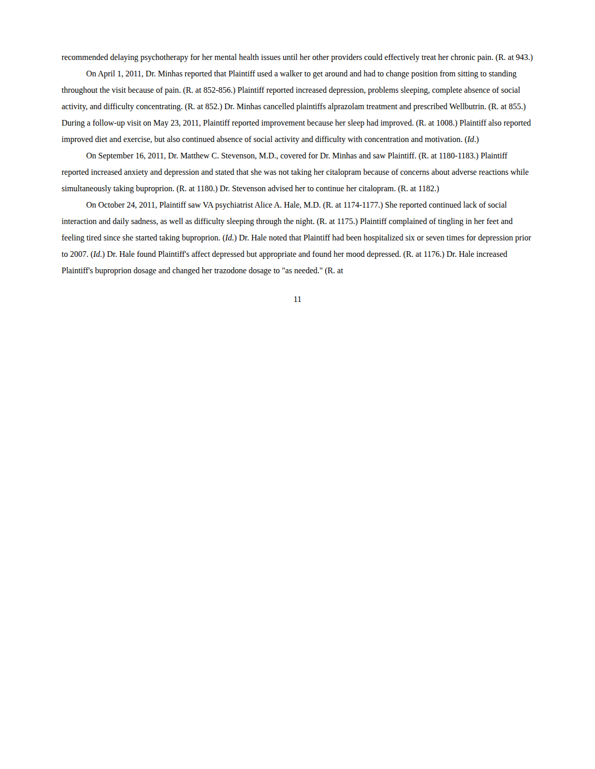recommended delaying psychotherapy for her mental health issues until her other providers could effectively treat her chronic pain. (R. at 943.)
On April 1, 2011, Dr. Minhas reported that Plaintiff used a walker to get around and had to change position from sitting to standing throughout the visit because of pain. (R. at 852-856.) Plaintiff reported increased depression, problems sleeping, complete absence of social activity, and difficulty concentrating. (R. at 852.) Dr. Minhas cancelled plaintiffs alprazolam treatment and prescribed Wellbutrin. (R. at 855.) During a follow-up visit on May 23, 2011, Plaintiff reported improvement because her sleep had improved. (R. at 1008.) Plaintiff also reported improved diet and exercise, but also continued absence of social activity and difficulty with concentration and motivation. (Id.)
On September 16, 2011, Dr. Matthew C. Stevenson, M.D., covered for Dr. Minhas and saw Plaintiff. (R. at 1180-1183.) Plaintiff reported increased anxiety and depression and stated that she was not taking her citalopram because of concerns about adverse reactions while simultaneously taking buproprion. (R. at 1180.) Dr. Stevenson advised her to continue her citalopram. (R. at 1182.)
On October 24, 2011, Plaintiff saw VA psychiatrist Alice A. Hale, M.D. (R. at 1174-1177.) She reported continued lack of social interaction and daily sadness, as well as difficulty sleeping through the night. (R. at 1175.) Plaintiff complained of tingling in her feet and feeling tired since she started taking buproprion. (Id.) Dr. Hale noted that Plaintiff had been hospitalized six or seven times for depression prior to 2007. (Id.) Dr. Hale found Plaintiff's affect depressed but appropriate and found her mood depressed. (R. at 1176.) Dr. Hale increased Plaintiff's buproprion dosage and changed her trazodone dosage to "as needed." (R. at
11